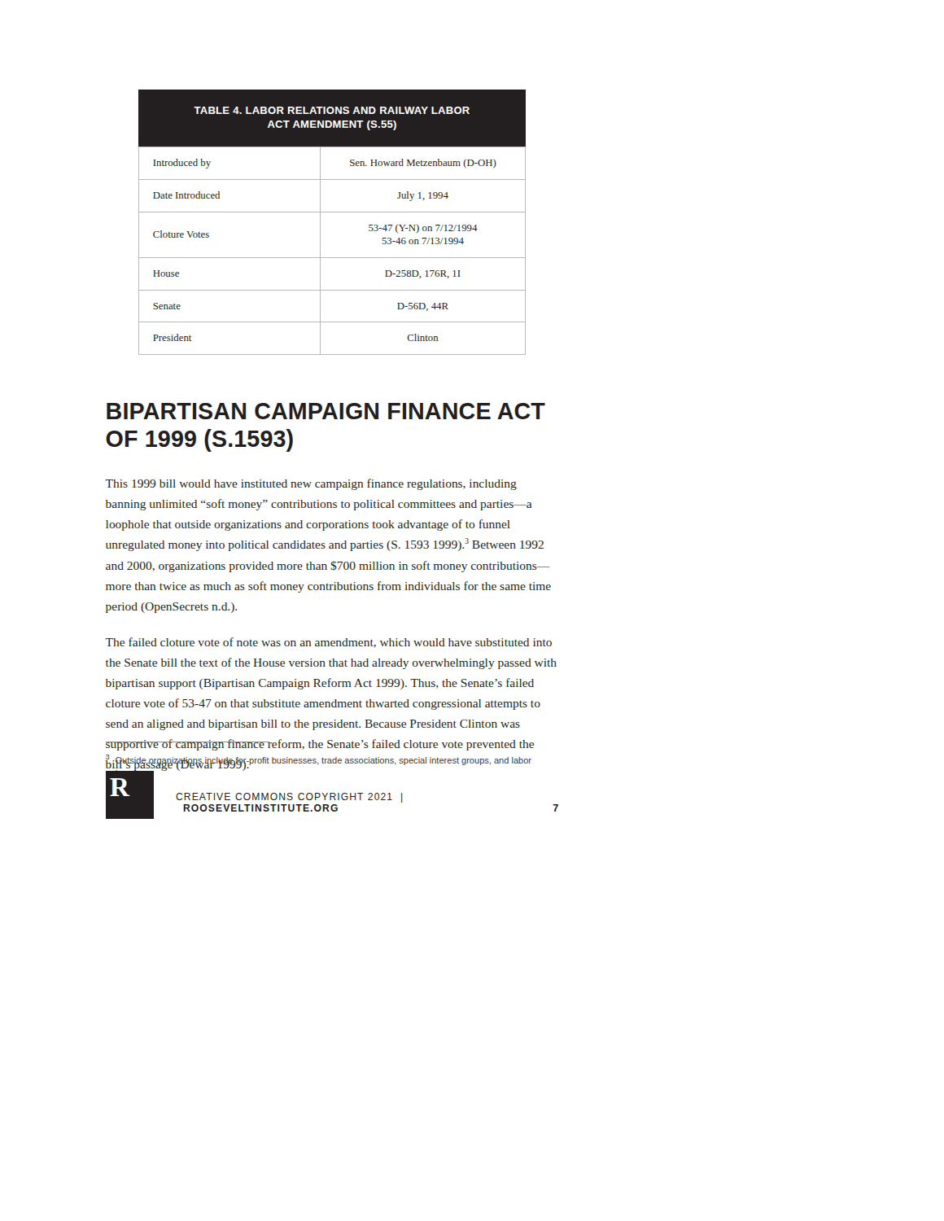TABLE 4. LABOR RELATIONS AND RAILWAY LABOR ACT AMENDMENT (S.55)
| Introduced by | Sen. Howard Metzenbaum (D-OH) |
| Date Introduced | July 1, 1994 |
| Cloture Votes | 53-47 (Y-N) on 7/12/1994 53-46 on 7/13/1994 |
| House | D-258D, 176R, 1I |
| Senate | D-56D, 44R |
| President | Clinton |
BIPARTISAN CAMPAIGN FINANCE ACT
OF 1999 (S.1593)
This 1999 bill would have instituted new campaign finance regulations, including banning unlimited “soft money” contributions to political committees and parties—a loophole that outside organizations and corporations took advantage of to funnel unregulated money into political candidates and parties (S. 1593 1999).3 Between 1992 and 2000, organizations provided more than $700 million in soft money contributions—more than twice as much as soft money contributions from individuals for the same time period (OpenSecrets n.d.).
The failed cloture vote of note was on an amendment, which would have substituted into the Senate bill the text of the House version that had already overwhelmingly passed with bipartisan support (Bipartisan Campaign Reform Act 1999). Thus, the Senate’s failed cloture vote of 53-47 on that substitute amendment thwarted congressional attempts to send an aligned and bipartisan bill to the president. Because President Clinton was supportive of campaign finance reform, the Senate’s failed cloture vote prevented the bill’s passage (Dewar 1999).
3 Outside organizations include for-profit businesses, trade associations, special interest groups, and labor unions.
R
CREATIVE COMMONS COPYRIGHT 2021 | ROOSEVELTINSTITUTE.ORG
7